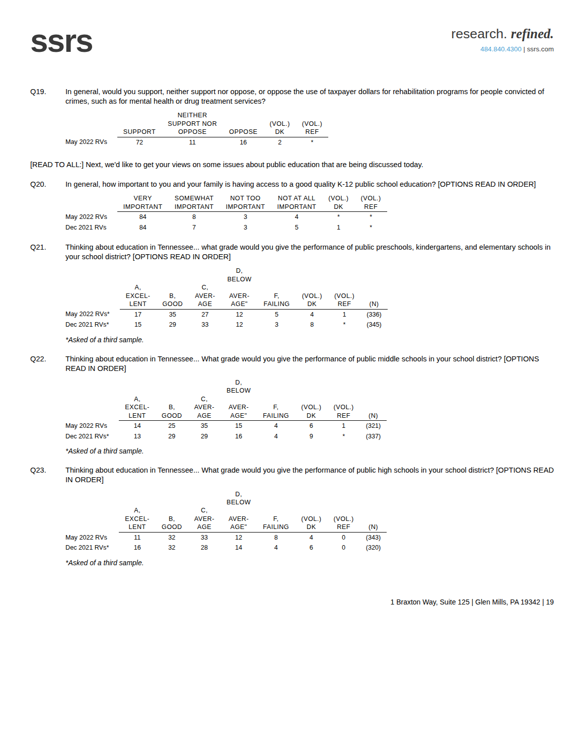ssrs
research. refined.
484.840.4300 | ssrs.com
Q19.
In general, would you support, neither support nor oppose, or oppose the use of taxpayer dollars for rehabilitation programs for people convicted of crimes, such as for mental health or drug treatment services?
| | | NEITHER SUPPORT NOR | | (VOL.) | (VOL.) |
| --- | --- | --- | --- | --- | --- |
| | SUPPORT | OPPOSE | OPPOSE | DK | REF |
| May 2022 RVs | 72 | 11 | 16 | 2 | * |
[READ TO ALL:] Next, we'd like to get your views on some issues about public education that are being discussed today.
Q20.
In general, how important to you and your family is having access to a good quality K-12 public school education? [OPTIONS READ IN ORDER]
| | VERY | SOMEWHAT | NOT TOO | NOT AT ALL | (VOL.) | (VOL.) |
| --- | --- | --- | --- | --- | --- | --- |
| | IMPORTANT | IMPORTANT | IMPORTANT | IMPORTANT | DK | REF |
| May 2022 RVs | 84 | 8 | 3 | 4 | * | * |
| Dec 2021 RVs | 84 | 7 | 3 | 5 | 1 | * |
Q21.
Thinking about education in Tennessee... what grade would you give the performance of public preschools, kindergartens, and elementary schools in your school district? [OPTIONS READ IN ORDER]
| | | | | D, BELOW | | | | |
| --- | --- | --- | --- | --- | --- | --- | --- | --- |
| | A, EXCEL- | B, | C, AVER- | AVER- | F, | (VOL.) | (VOL.) | |
| | LENT | GOOD | AGE | AGE" | FAILING | DK | REF | (N) |
| May 2022 RVs* | 17 | 35 | 27 | 12 | 5 | 4 | 1 | (336) |
| Dec 2021 RVs* | 15 | 29 | 33 | 12 | 3 | 8 | * | (345) |
*Asked of a third sample.
Q22.
Thinking about education in Tennessee... What grade would you give the performance of public middle schools in your school district? [OPTIONS READ IN ORDER]
| | | | | D, BELOW | | | | |
| --- | --- | --- | --- | --- | --- | --- | --- | --- |
| | A, EXCEL- | B, | C, AVER- | AVER- | F, | (VOL.) | (VOL.) | |
| | LENT | GOOD | AGE | AGE" | FAILING | DK | REF | (N) |
| May 2022 RVs | 14 | 25 | 35 | 15 | 4 | 6 | 1 | (321) |
| Dec 2021 RVs* | 13 | 29 | 29 | 16 | 4 | 9 | * | (337) |
*Asked of a third sample.
Q23.
Thinking about education in Tennessee... What grade would you give the performance of public high schools in your school district? [OPTIONS READ IN ORDER]
| | | | | D, BELOW | | | | |
| --- | --- | --- | --- | --- | --- | --- | --- | --- |
| | A, EXCEL- | B, | C, AVER- | AVER- | F, | (VOL.) | (VOL.) | |
| | LENT | GOOD | AGE | AGE" | FAILING | DK | REF | (N) |
| May 2022 RVs | 11 | 32 | 33 | 12 | 8 | 4 | 0 | (343) |
| Dec 2021 RVs* | 16 | 32 | 28 | 14 | 4 | 6 | 0 | (320) |
*Asked of a third sample.
1 Braxton Way, Suite 125 | Glen Mills, PA 19342 | 19